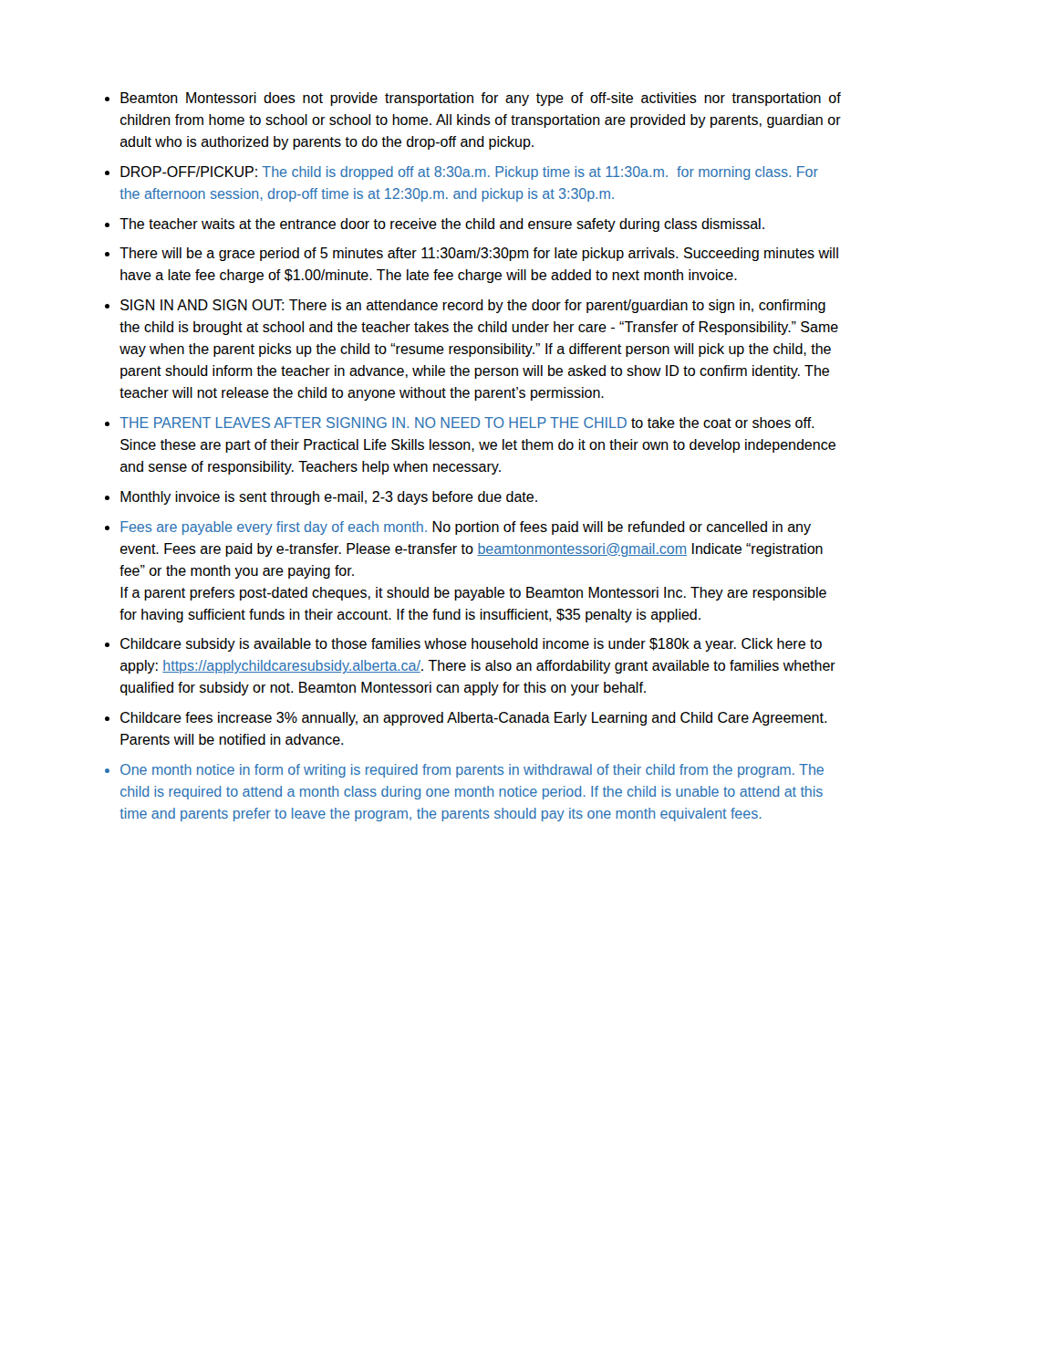Beamton Montessori does not provide transportation for any type of off-site activities nor transportation of children from home to school or school to home. All kinds of transportation are provided by parents, guardian or adult who is authorized by parents to do the drop-off and pickup.
DROP-OFF/PICKUP: The child is dropped off at 8:30a.m. Pickup time is at 11:30a.m. for morning class. For the afternoon session, drop-off time is at 12:30p.m. and pickup is at 3:30p.m.
The teacher waits at the entrance door to receive the child and ensure safety during class dismissal.
There will be a grace period of 5 minutes after 11:30am/3:30pm for late pickup arrivals. Succeeding minutes will have a late fee charge of $1.00/minute. The late fee charge will be added to next month invoice.
SIGN IN AND SIGN OUT: There is an attendance record by the door for parent/guardian to sign in, confirming the child is brought at school and the teacher takes the child under her care - “Transfer of Responsibility.” Same way when the parent picks up the child to “resume responsibility.” If a different person will pick up the child, the parent should inform the teacher in advance, while the person will be asked to show ID to confirm identity. The teacher will not release the child to anyone without the parent’s permission.
THE PARENT LEAVES AFTER SIGNING IN. NO NEED TO HELP THE CHILD to take the coat or shoes off. Since these are part of their Practical Life Skills lesson, we let them do it on their own to develop independence and sense of responsibility. Teachers help when necessary.
Monthly invoice is sent through e-mail, 2-3 days before due date.
Fees are payable every first day of each month. No portion of fees paid will be refunded or cancelled in any event. Fees are paid by e-transfer. Please e-transfer to beamtonmontessori@gmail.com Indicate “registration fee” or the month you are paying for. If a parent prefers post-dated cheques, it should be payable to Beamton Montessori Inc. They are responsible for having sufficient funds in their account. If the fund is insufficient, $35 penalty is applied.
Childcare subsidy is available to those families whose household income is under $180k a year. Click here to apply: https://applychildcaresubsidy.alberta.ca/. There is also an affordability grant available to families whether qualified for subsidy or not. Beamton Montessori can apply for this on your behalf.
Childcare fees increase 3% annually, an approved Alberta-Canada Early Learning and Child Care Agreement. Parents will be notified in advance.
One month notice in form of writing is required from parents in withdrawal of their child from the program. The child is required to attend a month class during one month notice period. If the child is unable to attend at this time and parents prefer to leave the program, the parents should pay its one month equivalent fees.